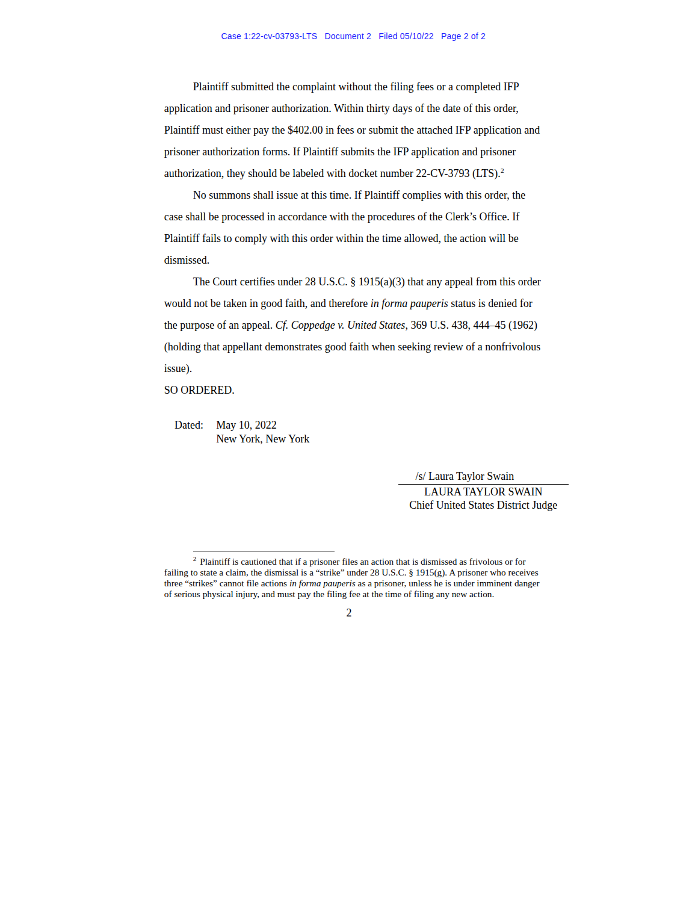Case 1:22-cv-03793-LTS Document 2 Filed 05/10/22 Page 2 of 2
Plaintiff submitted the complaint without the filing fees or a completed IFP application and prisoner authorization. Within thirty days of the date of this order, Plaintiff must either pay the $402.00 in fees or submit the attached IFP application and prisoner authorization forms. If Plaintiff submits the IFP application and prisoner authorization, they should be labeled with docket number 22-CV-3793 (LTS).2
No summons shall issue at this time. If Plaintiff complies with this order, the case shall be processed in accordance with the procedures of the Clerk’s Office. If Plaintiff fails to comply with this order within the time allowed, the action will be dismissed.
The Court certifies under 28 U.S.C. § 1915(a)(3) that any appeal from this order would not be taken in good faith, and therefore in forma pauperis status is denied for the purpose of an appeal. Cf. Coppedge v. United States, 369 U.S. 438, 444–45 (1962) (holding that appellant demonstrates good faith when seeking review of a nonfrivolous issue).
SO ORDERED.
Dated: May 10, 2022 New York, New York
/s/ Laura Taylor Swain
LAURA TAYLOR SWAIN
Chief United States District Judge
2 Plaintiff is cautioned that if a prisoner files an action that is dismissed as frivolous or for failing to state a claim, the dismissal is a “strike” under 28 U.S.C. § 1915(g). A prisoner who receives three “strikes” cannot file actions in forma pauperis as a prisoner, unless he is under imminent danger of serious physical injury, and must pay the filing fee at the time of filing any new action.
2